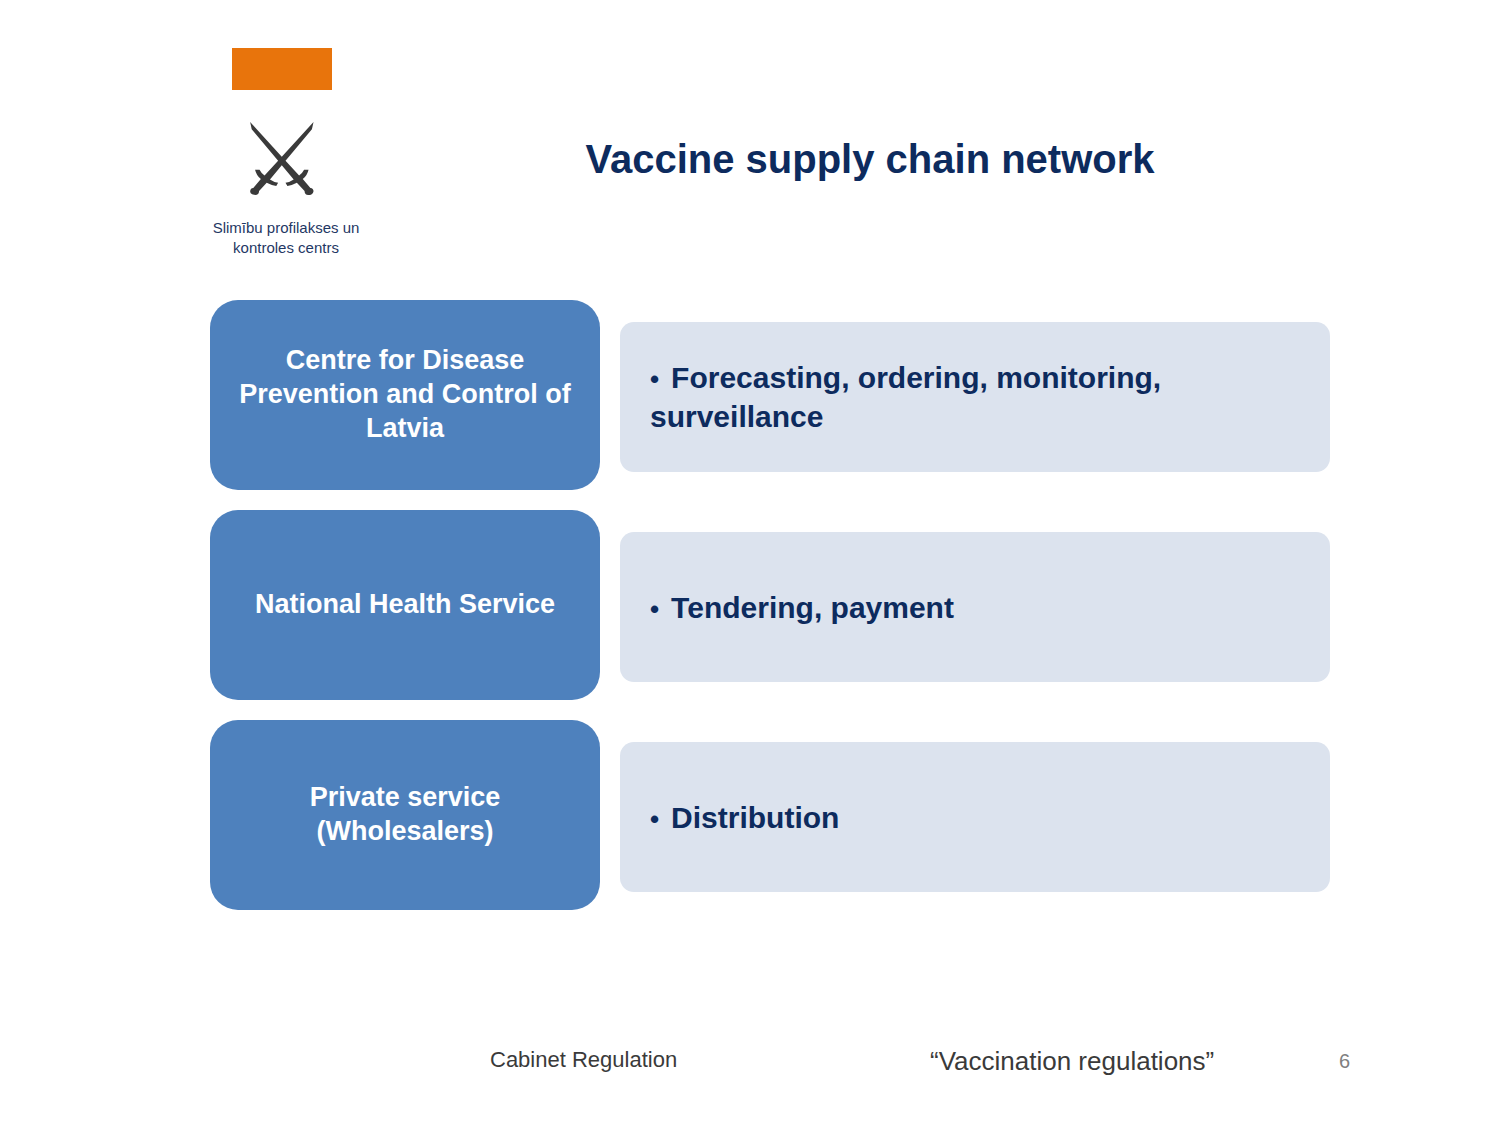⚔
Slimību profilakses un
kontroles centrs
Vaccine supply chain network
Centre for Disease Prevention and Control of Latvia
•Forecasting, ordering, monitoring, surveillance
National Health Service
•Tendering, payment
Private service
(Wholesalers)
•Distribution
Cabinet Regulation
“Vaccination regulations”
6